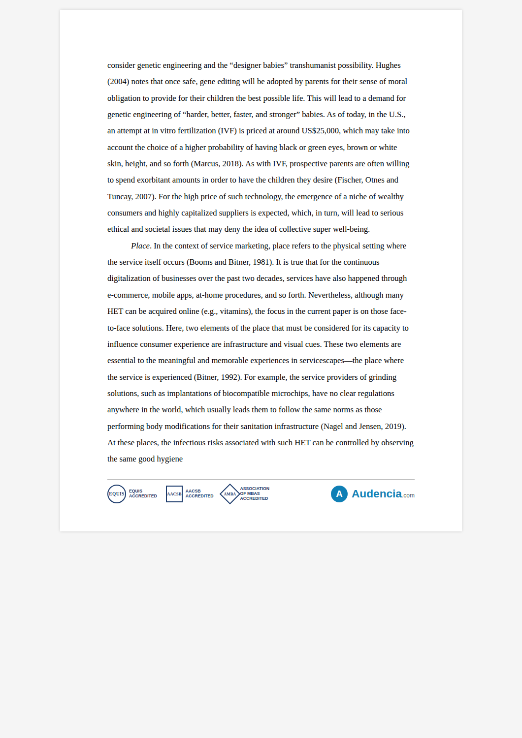consider genetic engineering and the “designer babies” transhumanist possibility. Hughes (2004) notes that once safe, gene editing will be adopted by parents for their sense of moral obligation to provide for their children the best possible life. This will lead to a demand for genetic engineering of “harder, better, faster, and stronger” babies. As of today, in the U.S., an attempt at in vitro fertilization (IVF) is priced at around US$25,000, which may take into account the choice of a higher probability of having black or green eyes, brown or white skin, height, and so forth (Marcus, 2018). As with IVF, prospective parents are often willing to spend exorbitant amounts in order to have the children they desire (Fischer, Otnes and Tuncay, 2007). For the high price of such technology, the emergence of a niche of wealthy consumers and highly capitalized suppliers is expected, which, in turn, will lead to serious ethical and societal issues that may deny the idea of collective super well-being.
Place. In the context of service marketing, place refers to the physical setting where the service itself occurs (Booms and Bitner, 1981). It is true that for the continuous digitalization of businesses over the past two decades, services have also happened through e-commerce, mobile apps, at-home procedures, and so forth. Nevertheless, although many HET can be acquired online (e.g., vitamins), the focus in the current paper is on those face-to-face solutions. Here, two elements of the place that must be considered for its capacity to influence consumer experience are infrastructure and visual cues. These two elements are essential to the meaningful and memorable experiences in servicescapes—the place where the service is experienced (Bitner, 1992). For example, the service providers of grinding solutions, such as implantations of biocompatible microchips, have no clear regulations anywhere in the world, which usually leads them to follow the same norms as those performing body modifications for their sanitation infrastructure (Nagel and Jensen, 2019). At these places, the infectious risks associated with such HET can be controlled by observing the same good hygiene
EQUIS
EQUIS
ACCREDITED
AACSB
AACSB
ACCREDITED
AMBA
ASSOCIATION
OF MBAs
ACCREDITED
A
Audencia.com